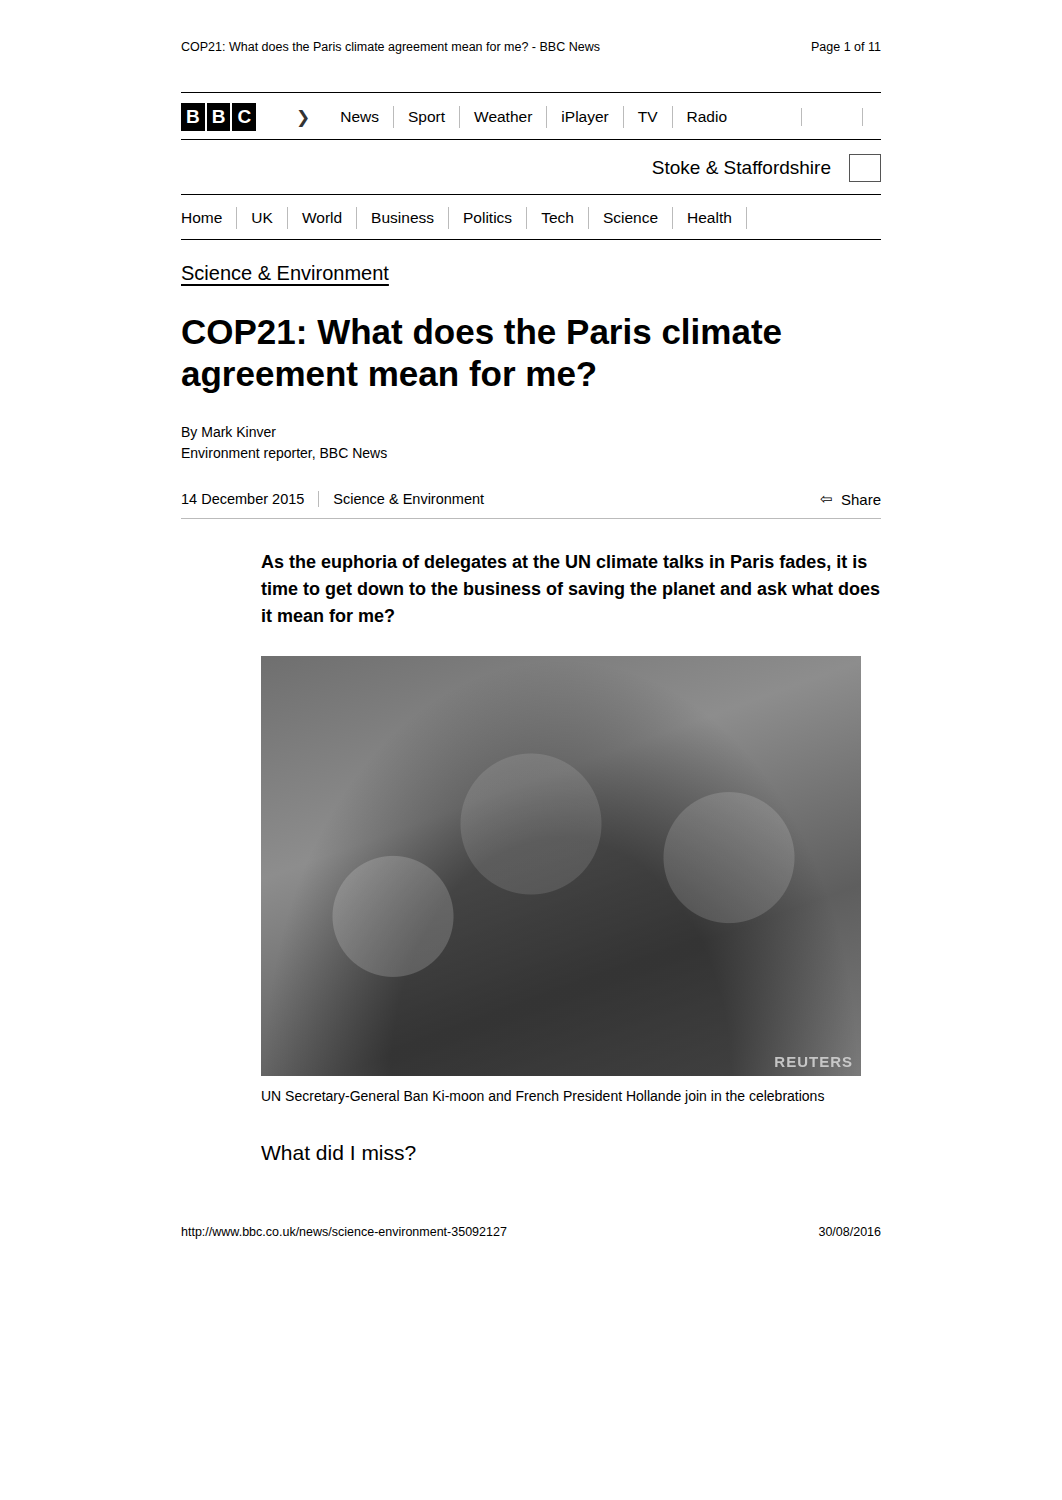COP21: What does the Paris climate agreement mean for me? - BBC News Page 1 of 11
BBC
❯
News Sport Weather iPlayer TV Radio
Stoke & Staffordshire
Home UK World Business Politics Tech Science Health
Science & Environment
COP21: What does the Paris climate agreement mean for me?
By Mark Kinver
Environment reporter, BBC News
14 December 2015 Science & Environment ⇦ Share
As the euphoria of delegates at the UN climate talks in Paris fades, it is time to get down to the business of saving the planet and ask what does it mean for me?
REUTERS
UN Secretary-General Ban Ki-moon and French President Hollande join in the celebrations
What did I miss?
http://www.bbc.co.uk/news/science-environment-35092127 30/08/2016